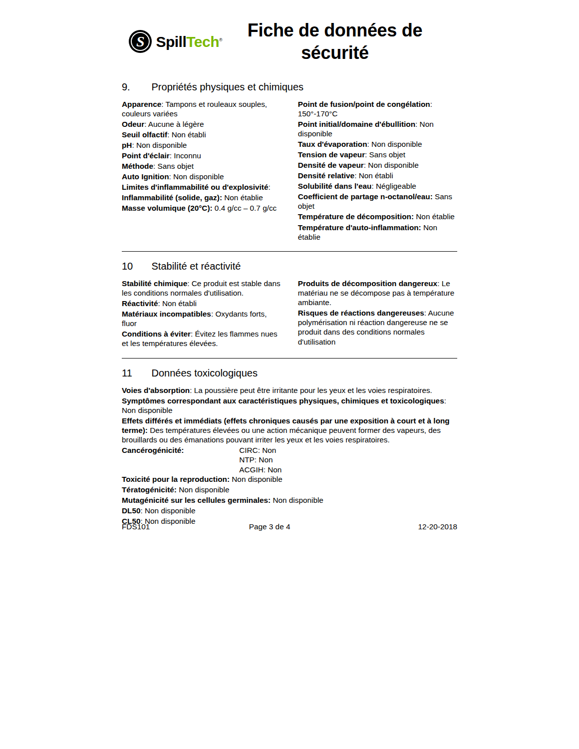S
Spill Tech®
Fiche de données de sécurité
9. Propriétés physiques et chimiques
Apparence: Tampons et rouleaux souples, couleurs variées
Odeur: Aucune à légère
Seuil olfactif: Non établi
pH: Non disponible
Point d'éclair: Inconnu
Méthode: Sans objet
Auto Ignition: Non disponible
Limites d'inflammabilité ou d'explosivité:
Inflammabilité (solide, gaz): Non établie
Masse volumique (20°C): 0.4 g/cc – 0.7 g/cc
Point de fusion/point de congélation: 150°-170°C
Point initial/domaine d'ébullition: Non disponible
Taux d'évaporation: Non disponible
Tension de vapeur: Sans objet
Densité de vapeur: Non disponible
Densité relative: Non établi
Solubilité dans l'eau: Négligeable
Coefficient de partage n-octanol/eau: Sans objet
Température de décomposition: Non établie
Température d'auto-inflammation: Non établie
10 Stabilité et réactivité
Stabilité chimique: Ce produit est stable dans les conditions normales d'utilisation.
Réactivité: Non établi
Matériaux incompatibles: Oxydants forts, fluor
Conditions à éviter: Évitez les flammes nues et les températures élevées.
Produits de décomposition dangereux: Le matériau ne se décompose pas à température ambiante.
Risques de réactions dangereuses: Aucune polymérisation ni réaction dangereuse ne se produit dans des conditions normales d'utilisation
11 Données toxicologiques
Voies d'absorption: La poussière peut être irritante pour les yeux et les voies respiratoires.
Symptômes correspondant aux caractéristiques physiques, chimiques et toxicologiques: Non disponible
Effets différés et immédiats (effets chroniques causés par une exposition à court et à long terme): Des températures élevées ou une action mécanique peuvent former des vapeurs, des brouillards ou des émanations pouvant irriter les yeux et les voies respiratoires.
Cancérogénicité:
CIRC: Non
NTP: Non
ACGIH: Non
Toxicité pour la reproduction: Non disponible
Tératogénicité: Non disponible
Mutagénicité sur les cellules germinales: Non disponible
DL50: Non disponible
CL50: Non disponible
FDS101
Page 3 de 4
12-20-2018